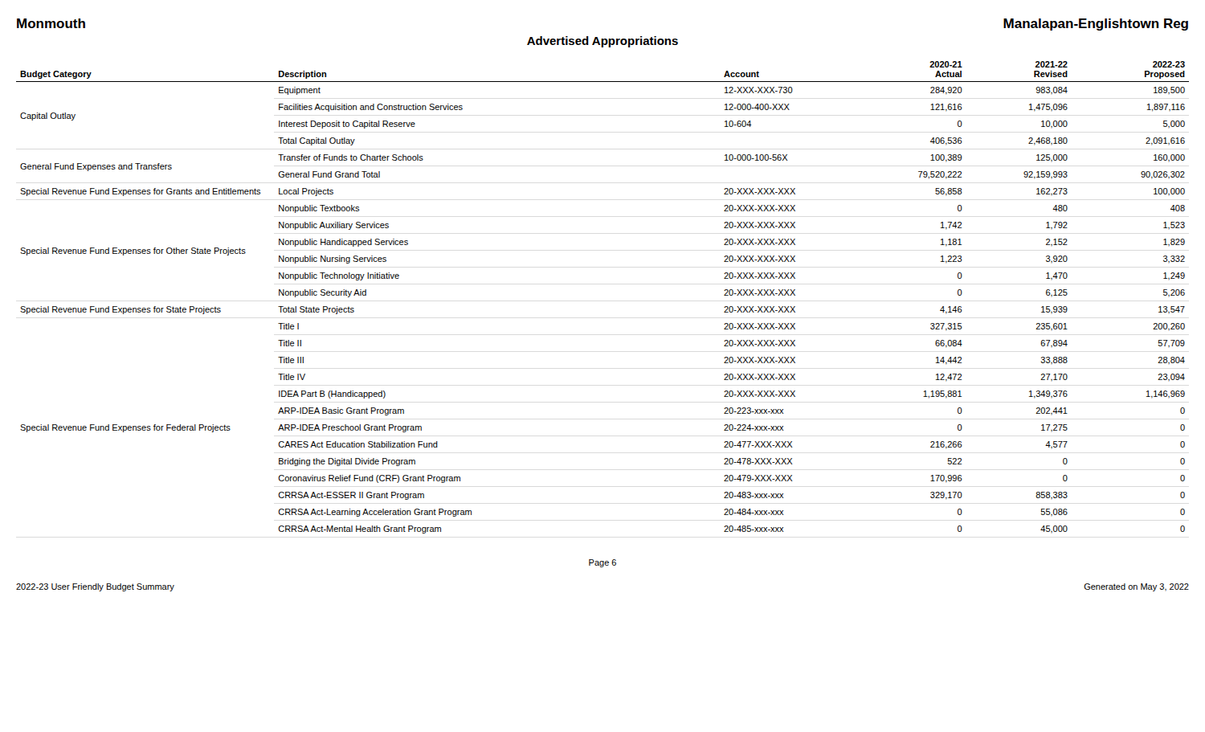Monmouth
Manalapan-Englishtown Reg
Advertised Appropriations
| Budget Category | Description | Account | 2020-21 Actual | 2021-22 Revised | 2022-23 Proposed |
| --- | --- | --- | --- | --- | --- |
| Capital Outlay | Equipment | 12-XXX-XXX-730 | 284,920 | 983,084 | 189,500 |
| Facilities Acquisition and Construction Services | 12-000-400-XXX | 121,616 | 1,475,096 | 1,897,116 |
| Interest Deposit to Capital Reserve | 10-604 | 0 | 10,000 | 5,000 |
| Total Capital Outlay | | 406,536 | 2,468,180 | 2,091,616 |
| General Fund Expenses and Transfers | Transfer of Funds to Charter Schools | 10-000-100-56X | 100,389 | 125,000 | 160,000 |
| General Fund Grand Total | | 79,520,222 | 92,159,993 | 90,026,302 |
| Special Revenue Fund Expenses for Grants and Entitlements | Local Projects | 20-XXX-XXX-XXX | 56,858 | 162,273 | 100,000 |
| Special Revenue Fund Expenses for Other State Projects | Nonpublic Textbooks | 20-XXX-XXX-XXX | 0 | 480 | 408 |
| Nonpublic Auxiliary Services | 20-XXX-XXX-XXX | 1,742 | 1,792 | 1,523 |
| Nonpublic Handicapped Services | 20-XXX-XXX-XXX | 1,181 | 2,152 | 1,829 |
| Nonpublic Nursing Services | 20-XXX-XXX-XXX | 1,223 | 3,920 | 3,332 |
| Nonpublic Technology Initiative | 20-XXX-XXX-XXX | 0 | 1,470 | 1,249 |
| Nonpublic Security Aid | 20-XXX-XXX-XXX | 0 | 6,125 | 5,206 |
| Special Revenue Fund Expenses for State Projects | Total State Projects | 20-XXX-XXX-XXX | 4,146 | 15,939 | 13,547 |
| Special Revenue Fund Expenses for Federal Projects | Title I | 20-XXX-XXX-XXX | 327,315 | 235,601 | 200,260 |
| Title II | 20-XXX-XXX-XXX | 66,084 | 67,894 | 57,709 |
| Title III | 20-XXX-XXX-XXX | 14,442 | 33,888 | 28,804 |
| Title IV | 20-XXX-XXX-XXX | 12,472 | 27,170 | 23,094 |
| IDEA Part B (Handicapped) | 20-XXX-XXX-XXX | 1,195,881 | 1,349,376 | 1,146,969 |
| ARP-IDEA Basic Grant Program | 20-223-xxx-xxx | 0 | 202,441 | 0 |
| ARP-IDEA Preschool Grant Program | 20-224-xxx-xxx | 0 | 17,275 | 0 |
| CARES Act Education Stabilization Fund | 20-477-XXX-XXX | 216,266 | 4,577 | 0 |
| Bridging the Digital Divide Program | 20-478-XXX-XXX | 522 | 0 | 0 |
| Coronavirus Relief Fund (CRF) Grant Program | 20-479-XXX-XXX | 170,996 | 0 | 0 |
| CRRSA Act-ESSER II Grant Program | 20-483-xxx-xxx | 329,170 | 858,383 | 0 |
| CRRSA Act-Learning Acceleration Grant Program | 20-484-xxx-xxx | 0 | 55,086 | 0 |
| CRRSA Act-Mental Health Grant Program | 20-485-xxx-xxx | 0 | 45,000 | 0 |
Page 6
2022-23 User Friendly Budget Summary
Generated on May 3, 2022